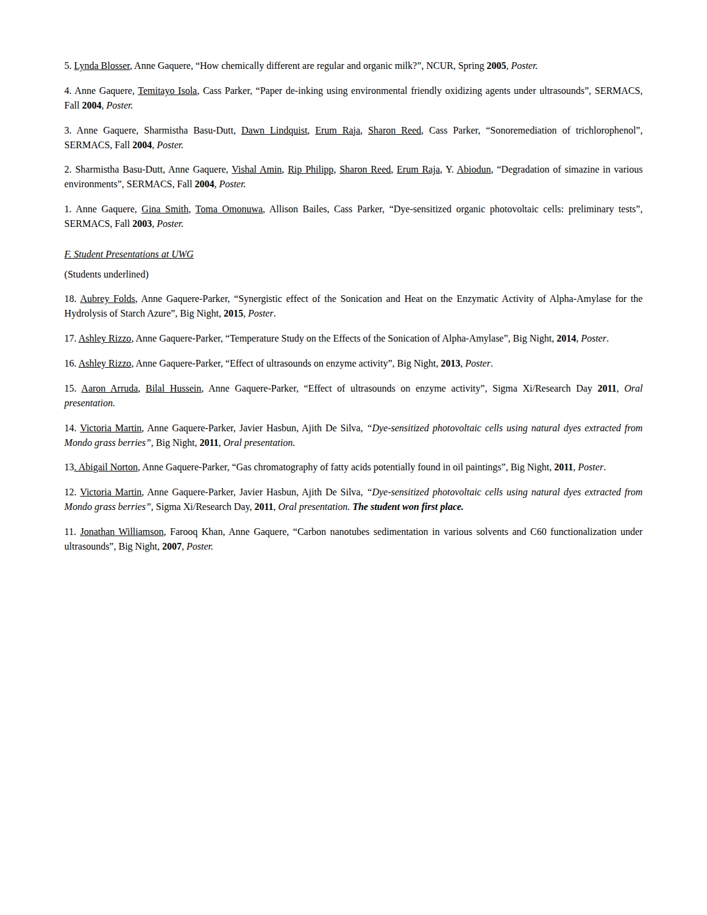5. Lynda Blosser, Anne Gaquere, “How chemically different are regular and organic milk?”, NCUR, Spring 2005, Poster.
4. Anne Gaquere, Temitayo Isola, Cass Parker, “Paper de-inking using environmental friendly oxidizing agents under ultrasounds”, SERMACS, Fall 2004, Poster.
3. Anne Gaquere, Sharmistha Basu-Dutt, Dawn Lindquist, Erum Raja, Sharon Reed, Cass Parker, “Sonoremediation of trichlorophenol”, SERMACS, Fall 2004, Poster.
2. Sharmistha Basu-Dutt, Anne Gaquere, Vishal Amin, Rip Philipp, Sharon Reed, Erum Raja, Y. Abiodun, “Degradation of simazine in various environments”, SERMACS, Fall 2004, Poster.
1. Anne Gaquere, Gina Smith, Toma Omonuwa, Allison Bailes, Cass Parker, “Dye-sensitized organic photovoltaic cells: preliminary tests”, SERMACS, Fall 2003, Poster.
F. Student Presentations at UWG
(Students underlined)
18. Aubrey Folds, Anne Gaquere-Parker, “Synergistic effect of the Sonication and Heat on the Enzymatic Activity of Alpha-Amylase for the Hydrolysis of Starch Azure”, Big Night, 2015, Poster.
17. Ashley Rizzo, Anne Gaquere-Parker, “Temperature Study on the Effects of the Sonication of Alpha-Amylase”, Big Night, 2014, Poster.
16. Ashley Rizzo, Anne Gaquere-Parker, “Effect of ultrasounds on enzyme activity”, Big Night, 2013, Poster.
15. Aaron Arruda, Bilal Hussein, Anne Gaquere-Parker, “Effect of ultrasounds on enzyme activity”, Sigma Xi/Research Day 2011, Oral presentation.
14. Victoria Martin, Anne Gaquere-Parker, Javier Hasbun, Ajith De Silva, “Dye-sensitized photovoltaic cells using natural dyes extracted from Mondo grass berries”, Big Night, 2011, Oral presentation.
13. Abigail Norton, Anne Gaquere-Parker, “Gas chromatography of fatty acids potentially found in oil paintings”, Big Night, 2011, Poster.
12. Victoria Martin, Anne Gaquere-Parker, Javier Hasbun, Ajith De Silva, “Dye-sensitized photovoltaic cells using natural dyes extracted from Mondo grass berries”, Sigma Xi/Research Day, 2011, Oral presentation. The student won first place.
11. Jonathan Williamson, Farooq Khan, Anne Gaquere, “Carbon nanotubes sedimentation in various solvents and C60 functionalization under ultrasounds”, Big Night, 2007, Poster.